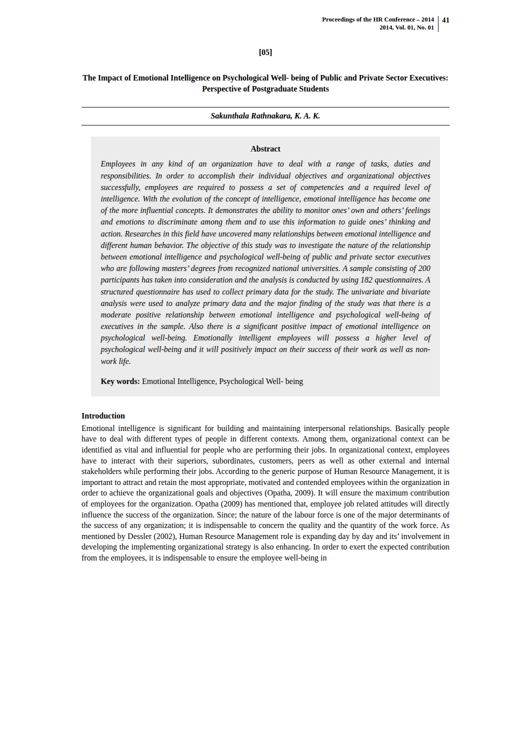Proceedings of the HR Conference – 2014
2014, Vol. 01, No. 01
41
[05]
The Impact of Emotional Intelligence on Psychological Well- being of Public and Private Sector Executives: Perspective of Postgraduate Students
Sakunthala Rathnakara, K. A. K.
Abstract
Employees in any kind of an organization have to deal with a range of tasks, duties and responsibilities. In order to accomplish their individual objectives and organizational objectives successfully, employees are required to possess a set of competencies and a required level of intelligence. With the evolution of the concept of intelligence, emotional intelligence has become one of the more influential concepts. It demonstrates the ability to monitor ones’ own and others’ feelings and emotions to discriminate among them and to use this information to guide ones’ thinking and action. Researches in this field have uncovered many relationships between emotional intelligence and different human behavior. The objective of this study was to investigate the nature of the relationship between emotional intelligence and psychological well-being of public and private sector executives who are following masters’ degrees from recognized national universities. A sample consisting of 200 participants has taken into consideration and the analysis is conducted by using 182 questionnaires. A structured questionnaire has used to collect primary data for the study. The univariate and bivariate analysis were used to analyze primary data and the major finding of the study was that there is a moderate positive relationship between emotional intelligence and psychological well-being of executives in the sample. Also there is a significant positive impact of emotional intelligence on psychological well-being. Emotionally intelligent employees will possess a higher level of psychological well-being and it will positively impact on their success of their work as well as non-work life.
Key words: Emotional Intelligence, Psychological Well- being
Introduction
Emotional intelligence is significant for building and maintaining interpersonal relationships. Basically people have to deal with different types of people in different contexts. Among them, organizational context can be identified as vital and influential for people who are performing their jobs. In organizational context, employees have to interact with their superiors, subordinates, customers, peers as well as other external and internal stakeholders while performing their jobs. According to the generic purpose of Human Resource Management, it is important to attract and retain the most appropriate, motivated and contended employees within the organization in order to achieve the organizational goals and objectives (Opatha, 2009). It will ensure the maximum contribution of employees for the organization. Opatha (2009) has mentioned that, employee job related attitudes will directly influence the success of the organization. Since; the nature of the labour force is one of the major determinants of the success of any organization; it is indispensable to concern the quality and the quantity of the work force. As mentioned by Dessler (2002), Human Resource Management role is expanding day by day and its’ involvement in developing the implementing organizational strategy is also enhancing. In order to exert the expected contribution from the employees, it is indispensable to ensure the employee well-being in